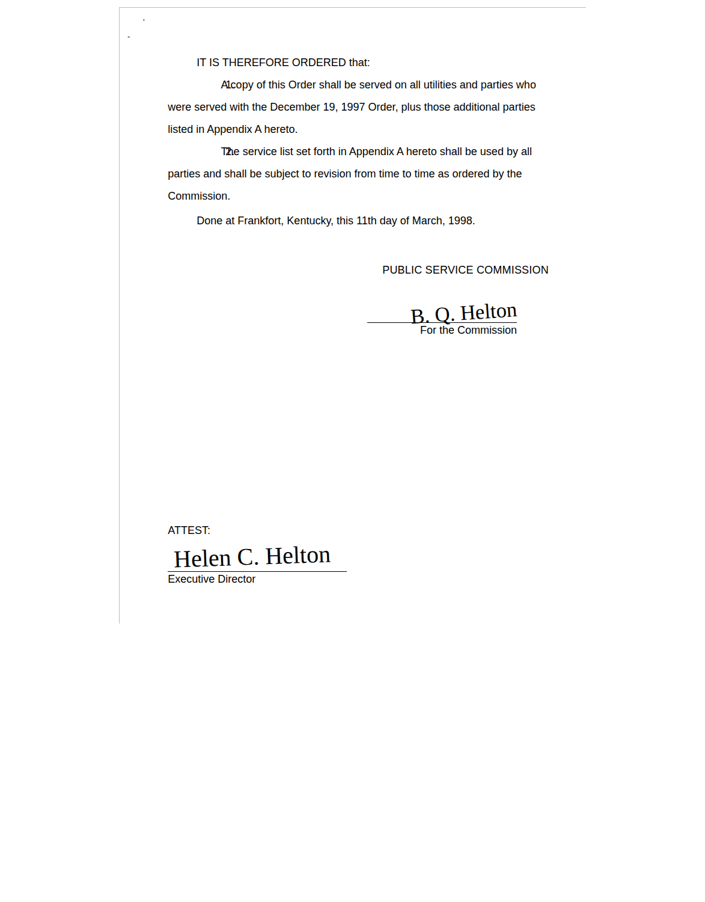'
-
IT IS THEREFORE ORDERED that:
1. A copy of this Order shall be served on all utilities and parties who were served with the December 19, 1997 Order, plus those additional parties listed in Appendix A hereto.
2. The service list set forth in Appendix A hereto shall be used by all parties and shall be subject to revision from time to time as ordered by the Commission.
Done at Frankfort, Kentucky, this 11th day of March, 1998.
PUBLIC SERVICE COMMISSION
B. Q. Helton
For the Commission
ATTEST:
Helen C. Helton
Executive Director